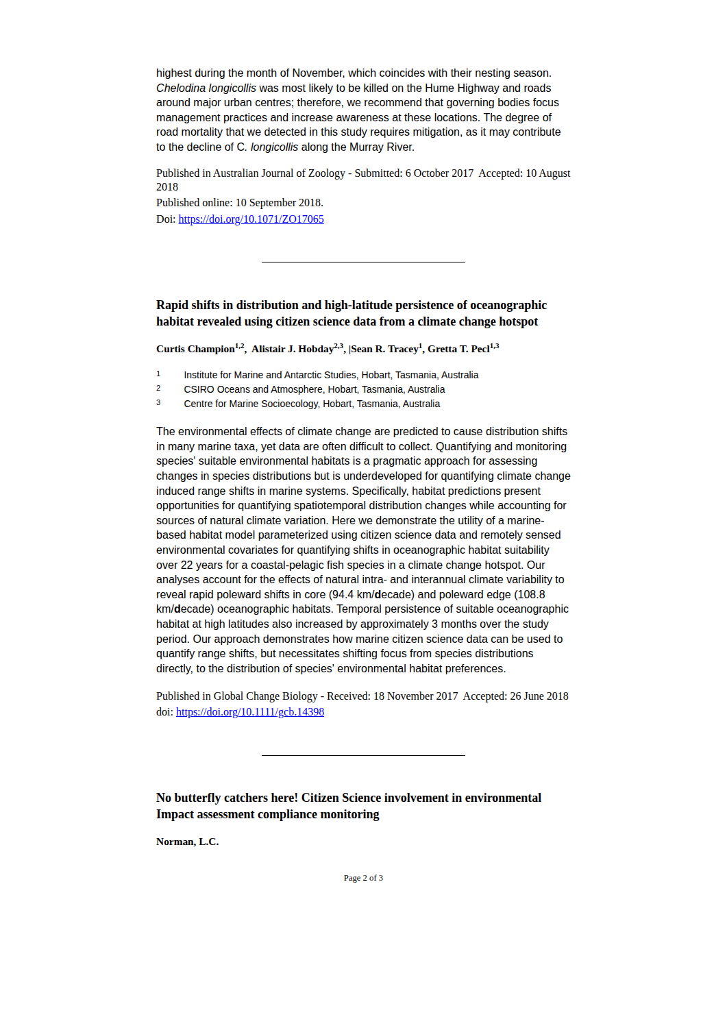highest during the month of November, which coincides with their nesting season. Chelodina longicollis was most likely to be killed on the Hume Highway and roads around major urban centres; therefore, we recommend that governing bodies focus management practices and increase awareness at these locations. The degree of road mortality that we detected in this study requires mitigation, as it may contribute to the decline of C. longicollis along the Murray River.
Published in Australian Journal of Zoology - Submitted: 6 October 2017 Accepted: 10 August 2018
Published online: 10 September 2018.
Doi: https://doi.org/10.1071/ZO17065
Rapid shifts in distribution and high-latitude persistence of oceanographic habitat revealed using citizen science data from a climate change hotspot
Curtis Champion1,2, Alistair J. Hobday2,3, |Sean R. Tracey1, Gretta T. Pecl1,3
1 Institute for Marine and Antarctic Studies, Hobart, Tasmania, Australia 2 CSIRO Oceans and Atmosphere, Hobart, Tasmania, Australia 3 Centre for Marine Socioecology, Hobart, Tasmania, Australia
The environmental effects of climate change are predicted to cause distribution shifts in many marine taxa, yet data are often difficult to collect. Quantifying and monitoring species' suitable environmental habitats is a pragmatic approach for assessing changes in species distributions but is underdeveloped for quantifying climate change induced range shifts in marine systems. Specifically, habitat predictions present opportunities for quantifying spatiotemporal distribution changes while accounting for sources of natural climate variation. Here we demonstrate the utility of a marine-based habitat model parameterized using citizen science data and remotely sensed environmental covariates for quantifying shifts in oceanographic habitat suitability over 22 years for a coastal-pelagic fish species in a climate change hotspot. Our analyses account for the effects of natural intra- and interannual climate variability to reveal rapid poleward shifts in core (94.4 km/decade) and poleward edge (108.8 km/decade) oceanographic habitats. Temporal persistence of suitable oceanographic habitat at high latitudes also increased by approximately 3 months over the study period. Our approach demonstrates how marine citizen science data can be used to quantify range shifts, but necessitates shifting focus from species distributions directly, to the distribution of species' environmental habitat preferences.
Published in Global Change Biology - Received: 18 November 2017 Accepted: 26 June 2018
doi: https://doi.org/10.1111/gcb.14398
No butterfly catchers here! Citizen Science involvement in environmental Impact assessment compliance monitoring
Norman, L.C.
Page 2 of 3